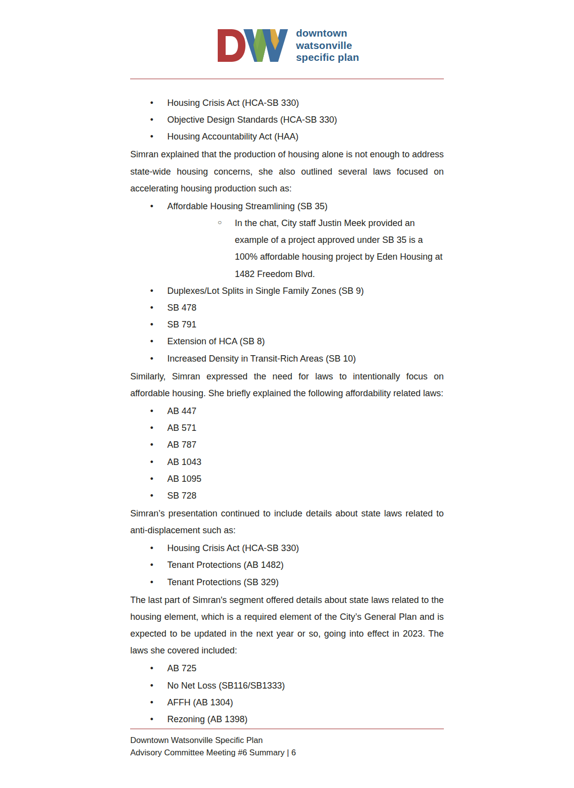downtown
watsonville
specific plan
Housing Crisis Act (HCA-SB 330)
Objective Design Standards (HCA-SB 330)
Housing Accountability Act (HAA)
Simran explained that the production of housing alone is not enough to address state-wide housing concerns, she also outlined several laws focused on accelerating housing production such as:
Affordable Housing Streamlining (SB 35)
In the chat, City staff Justin Meek provided an example of a project approved under SB 35 is a 100% affordable housing project by Eden Housing at 1482 Freedom Blvd.
Duplexes/Lot Splits in Single Family Zones (SB 9)
SB 478
SB 791
Extension of HCA (SB 8)
Increased Density in Transit-Rich Areas (SB 10)
Similarly, Simran expressed the need for laws to intentionally focus on affordable housing. She briefly explained the following affordability related laws:
AB 447
AB 571
AB 787
AB 1043
AB 1095
SB 728
Simran’s presentation continued to include details about state laws related to anti-displacement such as:
Housing Crisis Act (HCA-SB 330)
Tenant Protections (AB 1482)
Tenant Protections (SB 329)
The last part of Simran's segment offered details about state laws related to the housing element, which is a required element of the City’s General Plan and is expected to be updated in the next year or so, going into effect in 2023. The laws she covered included:
AB 725
No Net Loss (SB116/SB1333)
AFFH (AB 1304)
Rezoning (AB 1398)
Downtown Watsonville Specific Plan
Advisory Committee Meeting #6 Summary | 6